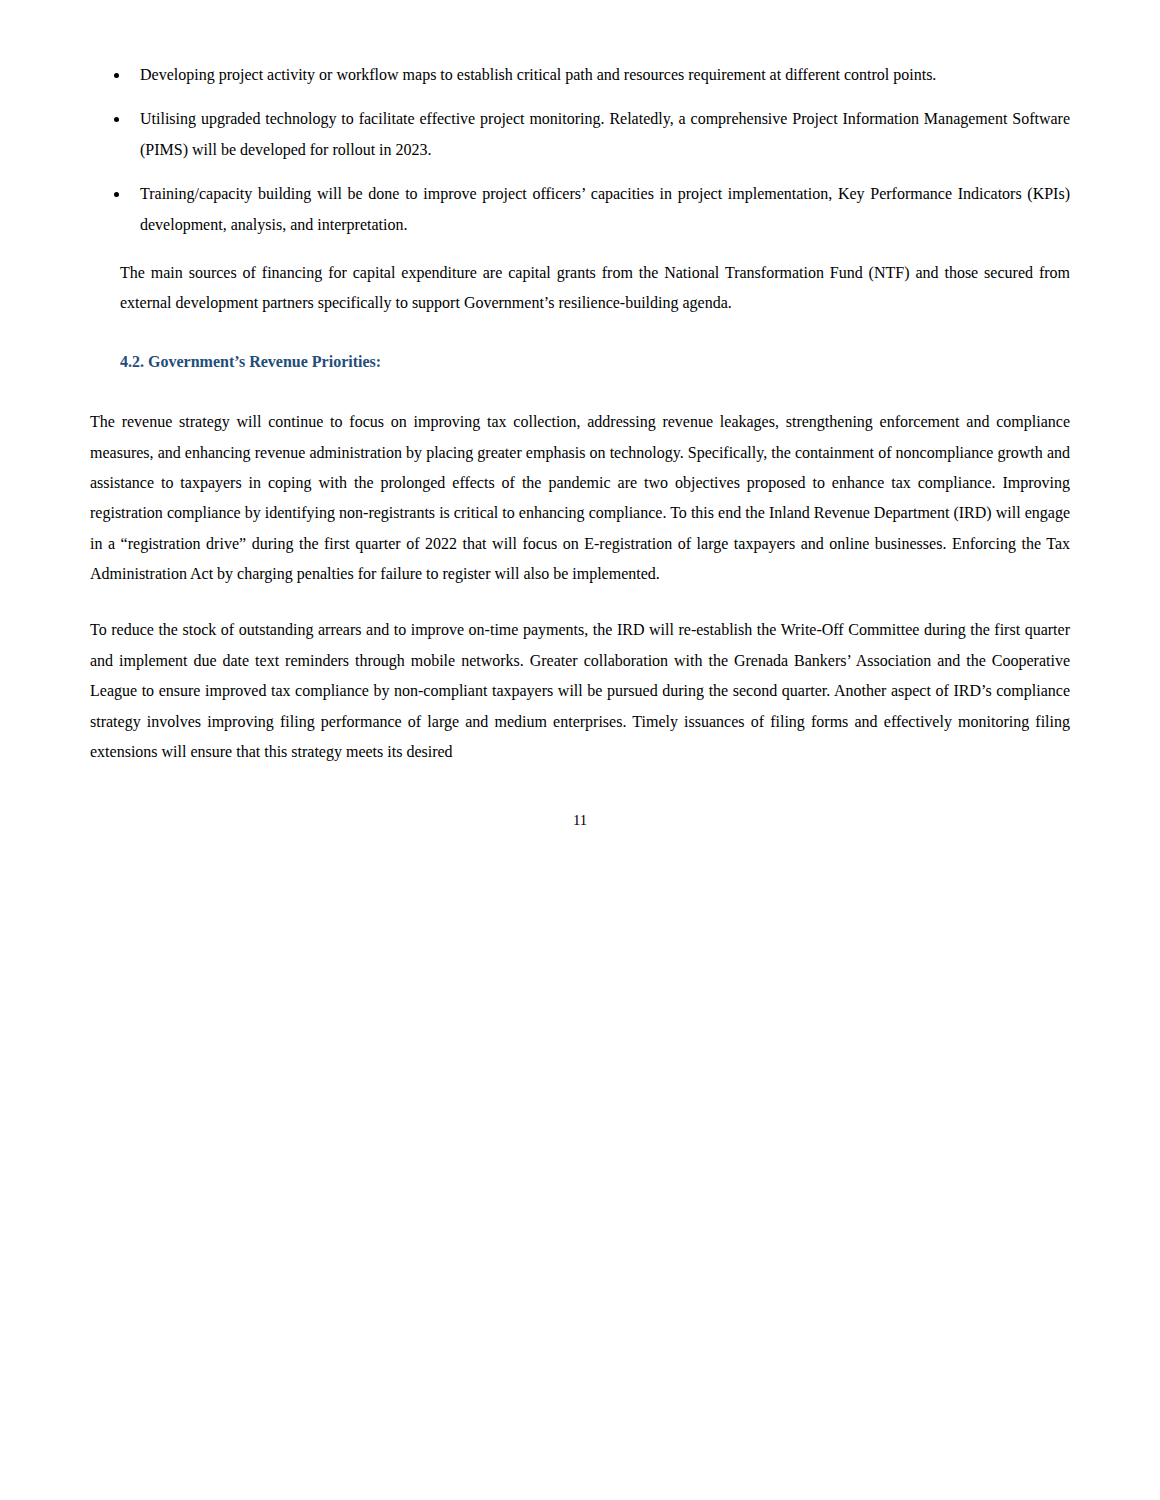Developing project activity or workflow maps to establish critical path and resources requirement at different control points.
Utilising upgraded technology to facilitate effective project monitoring. Relatedly, a comprehensive Project Information Management Software (PIMS) will be developed for rollout in 2023.
Training/capacity building will be done to improve project officers’ capacities in project implementation, Key Performance Indicators (KPIs) development, analysis, and interpretation.
The main sources of financing for capital expenditure are capital grants from the National Transformation Fund (NTF) and those secured from external development partners specifically to support Government’s resilience-building agenda.
4.2. Government’s Revenue Priorities:
The revenue strategy will continue to focus on improving tax collection, addressing revenue leakages, strengthening enforcement and compliance measures, and enhancing revenue administration by placing greater emphasis on technology. Specifically, the containment of noncompliance growth and assistance to taxpayers in coping with the prolonged effects of the pandemic are two objectives proposed to enhance tax compliance. Improving registration compliance by identifying non-registrants is critical to enhancing compliance. To this end the Inland Revenue Department (IRD) will engage in a “registration drive” during the first quarter of 2022 that will focus on E-registration of large taxpayers and online businesses. Enforcing the Tax Administration Act by charging penalties for failure to register will also be implemented.
To reduce the stock of outstanding arrears and to improve on-time payments, the IRD will re-establish the Write-Off Committee during the first quarter and implement due date text reminders through mobile networks. Greater collaboration with the Grenada Bankers’ Association and the Cooperative League to ensure improved tax compliance by non-compliant taxpayers will be pursued during the second quarter. Another aspect of IRD’s compliance strategy involves improving filing performance of large and medium enterprises. Timely issuances of filing forms and effectively monitoring filing extensions will ensure that this strategy meets its desired
11